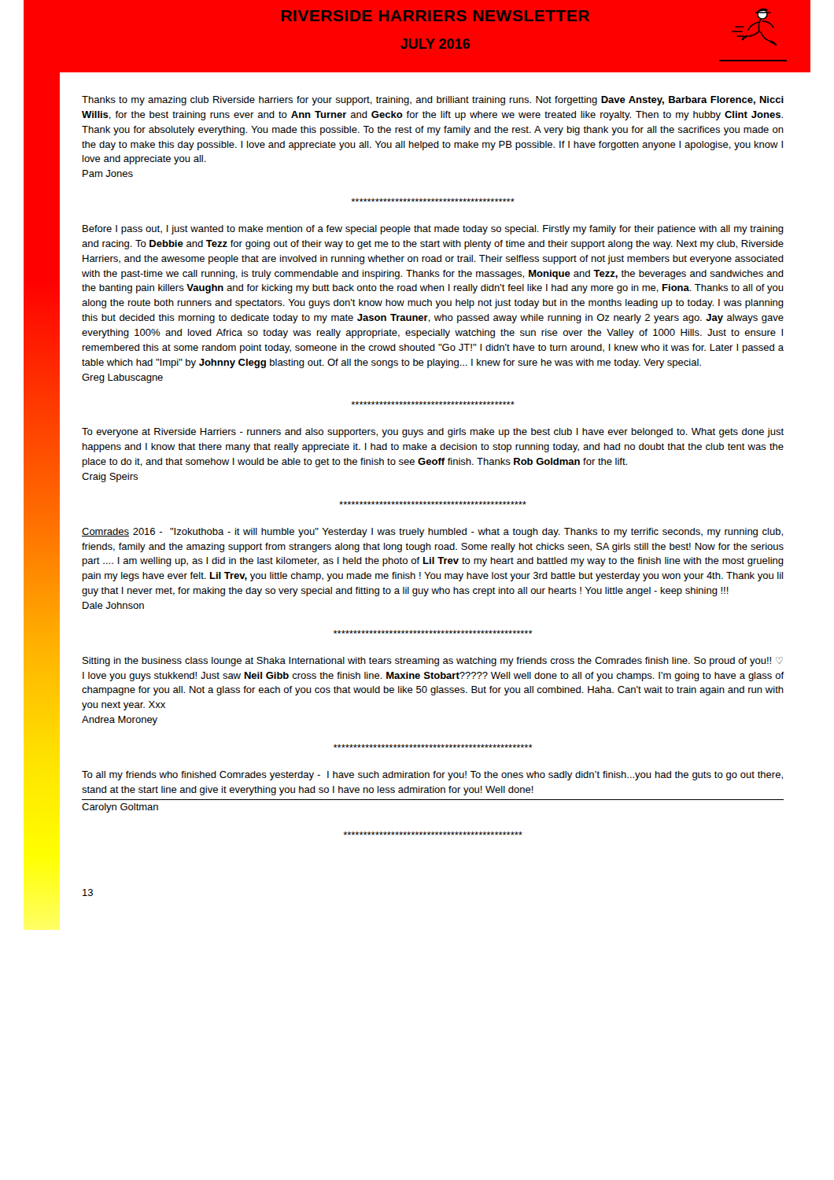RIVERSIDE HARRIERS NEWSLETTER
JULY 2016
Thanks to my amazing club Riverside harriers for your support, training, and brilliant training runs. Not forgetting Dave Anstey, Barbara Florence, Nicci Willis, for the best training runs ever and to Ann Turner and Gecko for the lift up where we were treated like royalty. Then to my hubby Clint Jones. Thank you for absolutely everything. You made this possible. To the rest of my family and the rest. A very big thank you for all the sacrifices you made on the day to make this day possible. I love and appreciate you all. You all helped to make my PB possible. If I have forgotten anyone I apologise, you know I love and appreciate you all.
Pam Jones
*****************************************
Before I pass out, I just wanted to make mention of a few special people that made today so special. Firstly my family for their patience with all my training and racing. To Debbie and Tezz for going out of their way to get me to the start with plenty of time and their support along the way. Next my club, Riverside Harriers, and the awesome people that are involved in running whether on road or trail. Their selfless support of not just members but everyone associated with the past-time we call running, is truly commendable and inspiring. Thanks for the massages, Monique and Tezz, the beverages and sandwiches and the banting pain killers Vaughn and for kicking my butt back onto the road when I really didn't feel like I had any more go in me, Fiona. Thanks to all of you along the route both runners and spectators. You guys don't know how much you help not just today but in the months leading up to today. I was planning this but decided this morning to dedicate today to my mate Jason Trauner, who passed away while running in Oz nearly 2 years ago. Jay always gave everything 100% and loved Africa so today was really appropriate, especially watching the sun rise over the Valley of 1000 Hills. Just to ensure I remembered this at some random point today, someone in the crowd shouted "Go JT!" I didn't have to turn around, I knew who it was for. Later I passed a table which had "Impi" by Johnny Clegg blasting out. Of all the songs to be playing... I knew for sure he was with me today. Very special.
Greg Labuscagne
*****************************************
To everyone at Riverside Harriers - runners and also supporters, you guys and girls make up the best club I have ever belonged to. What gets done just happens and I know that there many that really appreciate it. I had to make a decision to stop running today, and had no doubt that the club tent was the place to do it, and that somehow I would be able to get to the finish to see Geoff finish. Thanks Rob Goldman for the lift.
Craig Speirs
***********************************************
Comrades 2016 - "Izokuthoba - it will humble you" Yesterday I was truely humbled - what a tough day. Thanks to my terrific seconds, my running club, friends, family and the amazing support from strangers along that long tough road. Some really hot chicks seen, SA girls still the best! Now for the serious part .... I am welling up, as I did in the last kilometer, as I held the photo of Lil Trev to my heart and battled my way to the finish line with the most grueling pain my legs have ever felt. Lil Trev, you little champ, you made me finish ! You may have lost your 3rd battle but yesterday you won your 4th. Thank you lil guy that I never met, for making the day so very special and fitting to a lil guy who has crept into all our hearts ! You little angel - keep shining !!!
Dale Johnson
**************************************************
Sitting in the business class lounge at Shaka International with tears streaming as watching my friends cross the Comrades finish line. So proud of you!! ♡ I love you guys stukkend! Just saw Neil Gibb cross the finish line. Maxine Stobart????? Well well done to all of you champs. I'm going to have a glass of champagne for you all. Not a glass for each of you cos that would be like 50 glasses. But for you all combined. Haha. Can't wait to train again and run with you next year. Xxx
Andrea Moroney
**************************************************
To all my friends who finished Comrades yesterday - I have such admiration for you! To the ones who sadly didn’t finish...you had the guts to go out there, stand at the start line and give it everything you had so I have no less admiration for you! Well done!
Carolyn Goltman
*********************************************
13